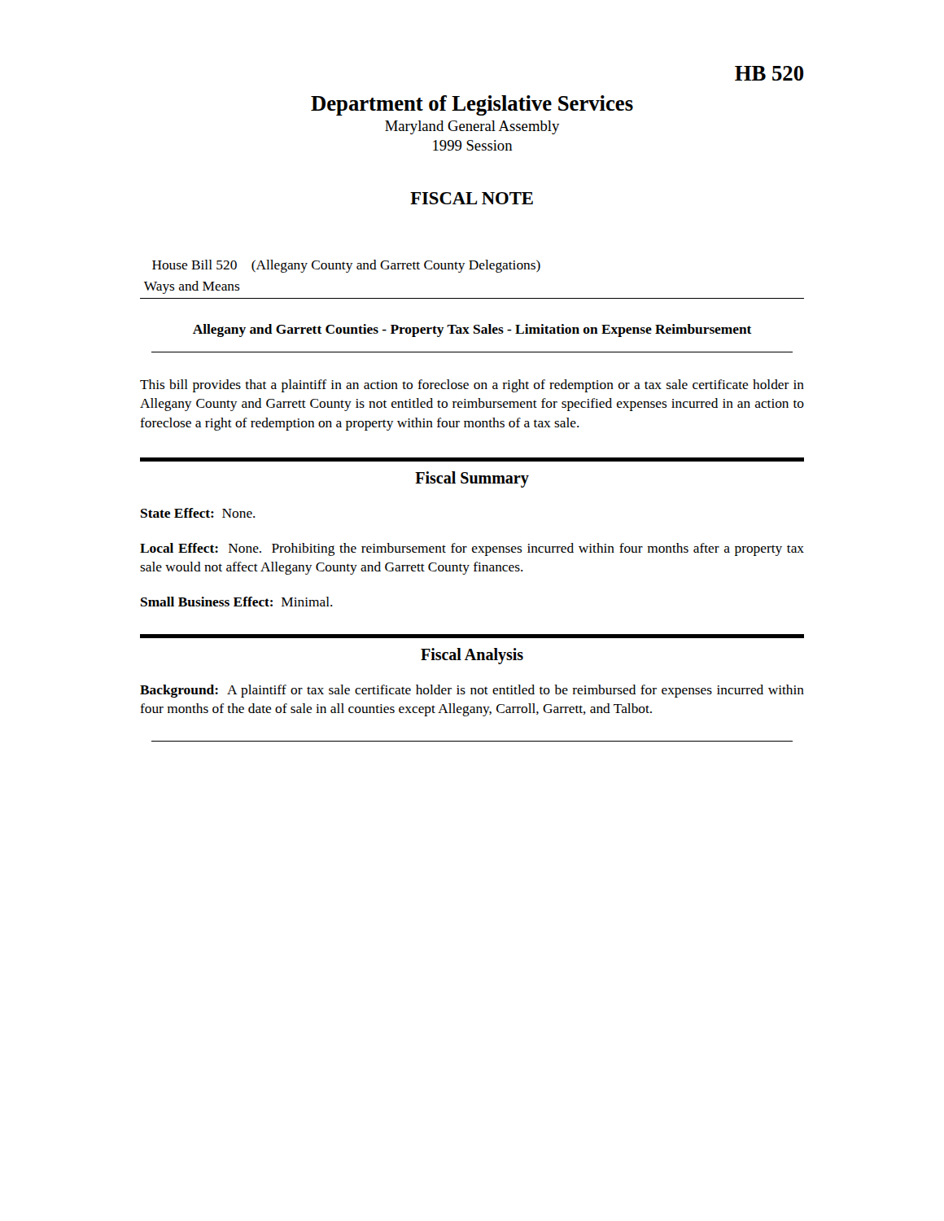HB 520
Department of Legislative Services
Maryland General Assembly
1999 Session
FISCAL NOTE
House Bill 520 (Allegany County and Garrett County Delegations)
Ways and Means
Allegany and Garrett Counties - Property Tax Sales - Limitation on Expense Reimbursement
This bill provides that a plaintiff in an action to foreclose on a right of redemption or a tax sale certificate holder in Allegany County and Garrett County is not entitled to reimbursement for specified expenses incurred in an action to foreclose a right of redemption on a property within four months of a tax sale.
Fiscal Summary
State Effect: None.
Local Effect: None. Prohibiting the reimbursement for expenses incurred within four months after a property tax sale would not affect Allegany County and Garrett County finances.
Small Business Effect: Minimal.
Fiscal Analysis
Background: A plaintiff or tax sale certificate holder is not entitled to be reimbursed for expenses incurred within four months of the date of sale in all counties except Allegany, Carroll, Garrett, and Talbot.